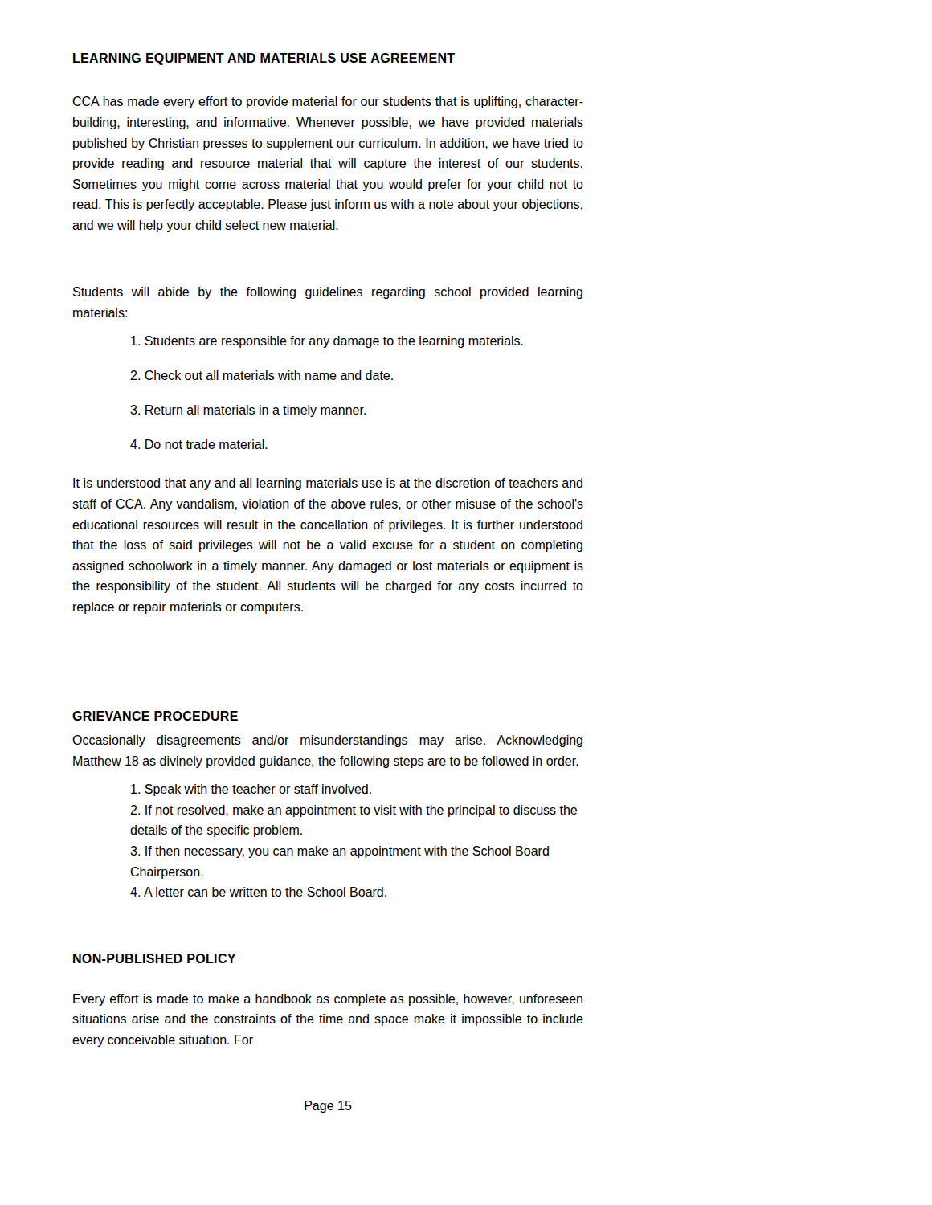LEARNING EQUIPMENT AND MATERIALS USE AGREEMENT
CCA has made every effort to provide material for our students that is uplifting, character-building, interesting, and informative. Whenever possible, we have provided materials published by Christian presses to supplement our curriculum. In addition, we have tried to provide reading and resource material that will capture the interest of our students. Sometimes you might come across material that you would prefer for your child not to read. This is perfectly acceptable. Please just inform us with a note about your objections, and we will help your child select new material.
Students will abide by the following guidelines regarding school provided learning materials:
1. Students are responsible for any damage to the learning materials.
2. Check out all materials with name and date.
3. Return all materials in a timely manner.
4. Do not trade material.
It is understood that any and all learning materials use is at the discretion of teachers and staff of CCA. Any vandalism, violation of the above rules, or other misuse of the school's educational resources will result in the cancellation of privileges. It is further understood that the loss of said privileges will not be a valid excuse for a student on completing assigned schoolwork in a timely manner. Any damaged or lost materials or equipment is the responsibility of the student. All students will be charged for any costs incurred to replace or repair materials or computers.
GRIEVANCE PROCEDURE
Occasionally disagreements and/or misunderstandings may arise. Acknowledging Matthew 18 as divinely provided guidance, the following steps are to be followed in order.
1. Speak with the teacher or staff involved.
2. If not resolved, make an appointment to visit with the principal to discuss the details of the specific problem.
3. If then necessary, you can make an appointment with the School Board Chairperson.
4. A letter can be written to the School Board.
NON-PUBLISHED POLICY
Every effort is made to make a handbook as complete as possible, however, unforeseen situations arise and the constraints of the time and space make it impossible to include every conceivable situation. For
Page 15